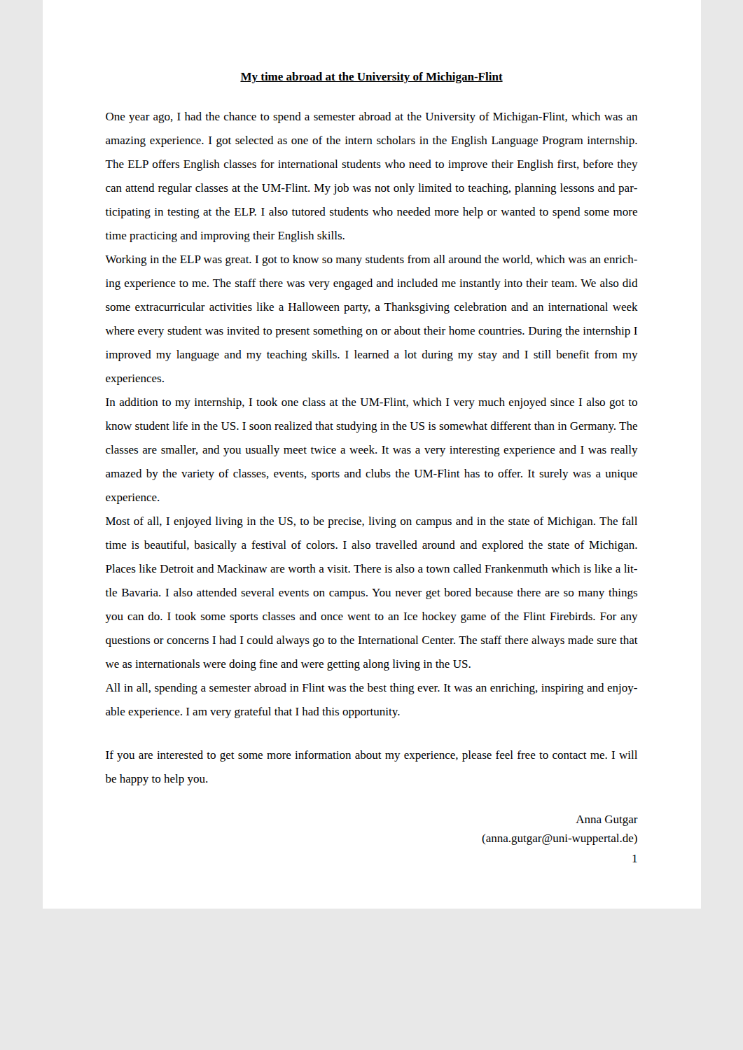My time abroad at the University of Michigan-Flint
One year ago, I had the chance to spend a semester abroad at the University of Michigan-Flint, which was an amazing experience. I got selected as one of the intern scholars in the English Language Program internship. The ELP offers English classes for international students who need to improve their English first, before they can attend regular classes at the UM-Flint. My job was not only limited to teaching, planning lessons and participating in testing at the ELP. I also tutored students who needed more help or wanted to spend some more time practicing and improving their English skills.
Working in the ELP was great. I got to know so many students from all around the world, which was an enriching experience to me. The staff there was very engaged and included me instantly into their team. We also did some extracurricular activities like a Halloween party, a Thanksgiving celebration and an international week where every student was invited to present something on or about their home countries. During the internship I improved my language and my teaching skills. I learned a lot during my stay and I still benefit from my experiences.
In addition to my internship, I took one class at the UM-Flint, which I very much enjoyed since I also got to know student life in the US. I soon realized that studying in the US is somewhat different than in Germany. The classes are smaller, and you usually meet twice a week. It was a very interesting experience and I was really amazed by the variety of classes, events, sports and clubs the UM-Flint has to offer. It surely was a unique experience.
Most of all, I enjoyed living in the US, to be precise, living on campus and in the state of Michigan. The fall time is beautiful, basically a festival of colors. I also travelled around and explored the state of Michigan. Places like Detroit and Mackinaw are worth a visit. There is also a town called Frankenmuth which is like a little Bavaria. I also attended several events on campus. You never get bored because there are so many things you can do. I took some sports classes and once went to an Ice hockey game of the Flint Firebirds. For any questions or concerns I had I could always go to the International Center. The staff there always made sure that we as internationals were doing fine and were getting along living in the US.
All in all, spending a semester abroad in Flint was the best thing ever. It was an enriching, inspiring and enjoyable experience. I am very grateful that I had this opportunity.
If you are interested to get some more information about my experience, please feel free to contact me. I will be happy to help you.
Anna Gutgar
(anna.gutgar@uni-wuppertal.de)
1